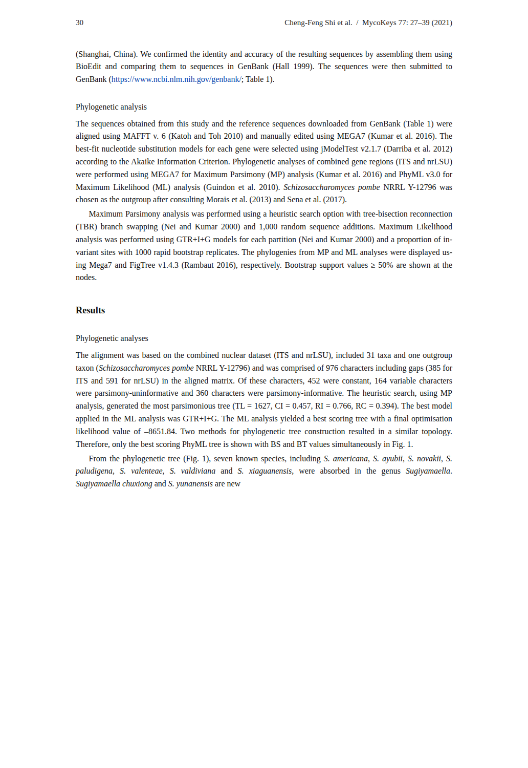30 Cheng-Feng Shi et al. / MycoKeys 77: 27–39 (2021)
(Shanghai, China). We confirmed the identity and accuracy of the resulting sequences by assembling them using BioEdit and comparing them to sequences in GenBank (Hall 1999). The sequences were then submitted to GenBank (https://www.ncbi.nlm.nih.gov/genbank/; Table 1).
Phylogenetic analysis
The sequences obtained from this study and the reference sequences downloaded from GenBank (Table 1) were aligned using MAFFT v. 6 (Katoh and Toh 2010) and manually edited using MEGA7 (Kumar et al. 2016). The best-fit nucleotide substitution models for each gene were selected using jModelTest v2.1.7 (Darriba et al. 2012) according to the Akaike Information Criterion. Phylogenetic analyses of combined gene regions (ITS and nrLSU) were performed using MEGA7 for Maximum Parsimony (MP) analysis (Kumar et al. 2016) and PhyML v3.0 for Maximum Likelihood (ML) analysis (Guindon et al. 2010). Schizosaccharomyces pombe NRRL Y-12796 was chosen as the outgroup after consulting Morais et al. (2013) and Sena et al. (2017).
Maximum Parsimony analysis was performed using a heuristic search option with tree-bisection reconnection (TBR) branch swapping (Nei and Kumar 2000) and 1,000 random sequence additions. Maximum Likelihood analysis was performed using GTR+I+G models for each partition (Nei and Kumar 2000) and a proportion of invariant sites with 1000 rapid bootstrap replicates. The phylogenies from MP and ML analyses were displayed using Mega7 and FigTree v1.4.3 (Rambaut 2016), respectively. Bootstrap support values ≥ 50% are shown at the nodes.
Results
Phylogenetic analyses
The alignment was based on the combined nuclear dataset (ITS and nrLSU), included 31 taxa and one outgroup taxon (Schizosaccharomyces pombe NRRL Y-12796) and was comprised of 976 characters including gaps (385 for ITS and 591 for nrLSU) in the aligned matrix. Of these characters, 452 were constant, 164 variable characters were parsimony-uninformative and 360 characters were parsimony-informative. The heuristic search, using MP analysis, generated the most parsimonious tree (TL = 1627, CI = 0.457, RI = 0.766, RC = 0.394). The best model applied in the ML analysis was GTR+I+G. The ML analysis yielded a best scoring tree with a final optimisation likelihood value of –8651.84. Two methods for phylogenetic tree construction resulted in a similar topology. Therefore, only the best scoring PhyML tree is shown with BS and BT values simultaneously in Fig. 1.
From the phylogenetic tree (Fig. 1), seven known species, including S. americana, S. ayubii, S. novakii, S. paludigena, S. valenteae, S. valdiviana and S. xiaguanensis, were absorbed in the genus Sugiyamaella. Sugiyamaella chuxiong and S. yunanensis are new